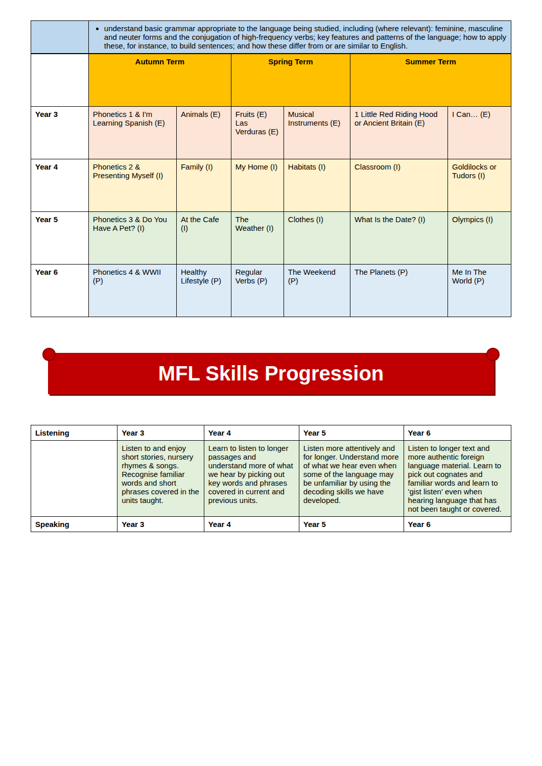| | understand basic grammar appropriate to the language being studied, including (where relevant): feminine, masculine and neuter forms and the conjugation of high-frequency verbs; key features and patterns of the language; how to apply these, for instance, to build sentences; and how these differ from or are similar to English. |
| | Autumn Term | Spring Term | Summer Term |
| Year 3 | Phonetics 1 & I'm Learning Spanish (E) | Animals (E) | Fruits (E) Las Verduras (E) | Musical Instruments (E) | 1 Little Red Riding Hood or Ancient Britain (E) | I Can… (E) |
| Year 4 | Phonetics 2 & Presenting Myself (I) | Family (I) | My Home (I) | Habitats (I) | Classroom (I) | Goldilocks or Tudors (I) |
| Year 5 | Phonetics 3 & Do You Have A Pet? (I) | At the Cafe (I) | The Weather (I) | Clothes (I) | What Is the Date? (I) | Olympics (I) |
| Year 6 | Phonetics 4 & WWII (P) | Healthy Lifestyle (P) | Regular Verbs (P) | The Weekend (P) | The Planets (P) | Me In The World (P) |
MFL Skills Progression
| Listening | Year 3 | Year 4 | Year 5 | Year 6 |
| --- | --- | --- | --- | --- |
| | Listen to and enjoy short stories, nursery rhymes & songs. Recognise familiar words and short phrases covered in the units taught. | Learn to listen to longer passages and understand more of what we hear by picking out key words and phrases covered in current and previous units. | Listen more attentively and for longer. Understand more of what we hear even when some of the language may be unfamiliar by using the decoding skills we have developed. | Listen to longer text and more authentic foreign language material. Learn to pick out cognates and familiar words and learn to 'gist listen' even when hearing language that has not been taught or covered. |
| Speaking | Year 3 | Year 4 | Year 5 | Year 6 |